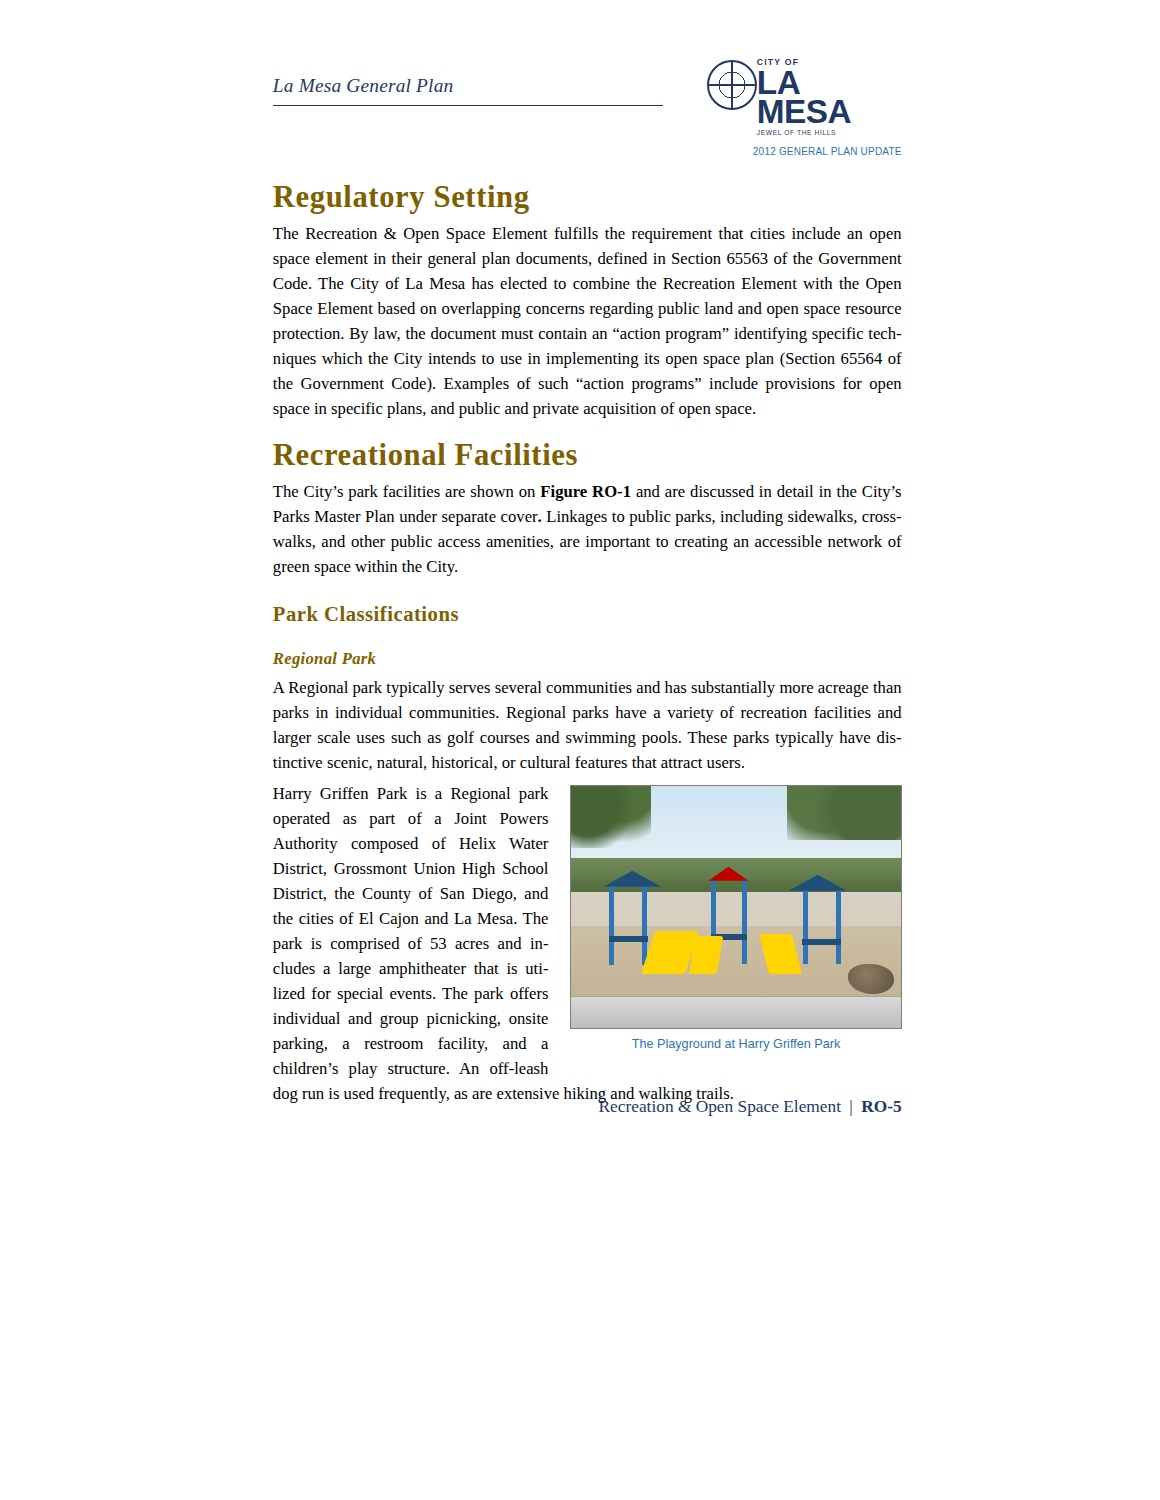CITY OF
LA
MESA
JEWEL OF THE HILLS
2012 GENERAL PLAN UPDATE
La Mesa General Plan
Regulatory Setting
The Recreation & Open Space Element fulfills the requirement that cities include an open space element in their general plan documents, defined in Section 65563 of the Government Code. The City of La Mesa has elected to combine the Recreation Element with the Open Space Element based on overlapping concerns regarding public land and open space resource protection. By law, the document must contain an “action program” identifying specific techniques which the City intends to use in implementing its open space plan (Section 65564 of the Government Code). Examples of such “action programs” include provisions for open space in specific plans, and public and private acquisition of open space.
Recreational Facilities
The City’s park facilities are shown on Figure RO-1 and are discussed in detail in the City’s Parks Master Plan under separate cover. Linkages to public parks, including sidewalks, crosswalks, and other public access amenities, are important to creating an accessible network of green space within the City.
Park Classifications
Regional Park
A Regional park typically serves several communities and has substantially more acreage than parks in individual communities. Regional parks have a variety of recreation facilities and larger scale uses such as golf courses and swimming pools. These parks typically have distinctive scenic, natural, historical, or cultural features that attract users.
The Playground at Harry Griffen Park
Harry Griffen Park is a Regional park operated as part of a Joint Powers Authority composed of Helix Water District, Grossmont Union High School District, the County of San Diego, and the cities of El Cajon and La Mesa. The park is comprised of 53 acres and includes a large amphitheater that is utilized for special events. The park offers individual and group picnicking, onsite parking, a restroom facility, and a children’s play structure. An off-leash dog run is used frequently, as are extensive hiking and walking trails.
Recreation & Open Space Element | RO-5